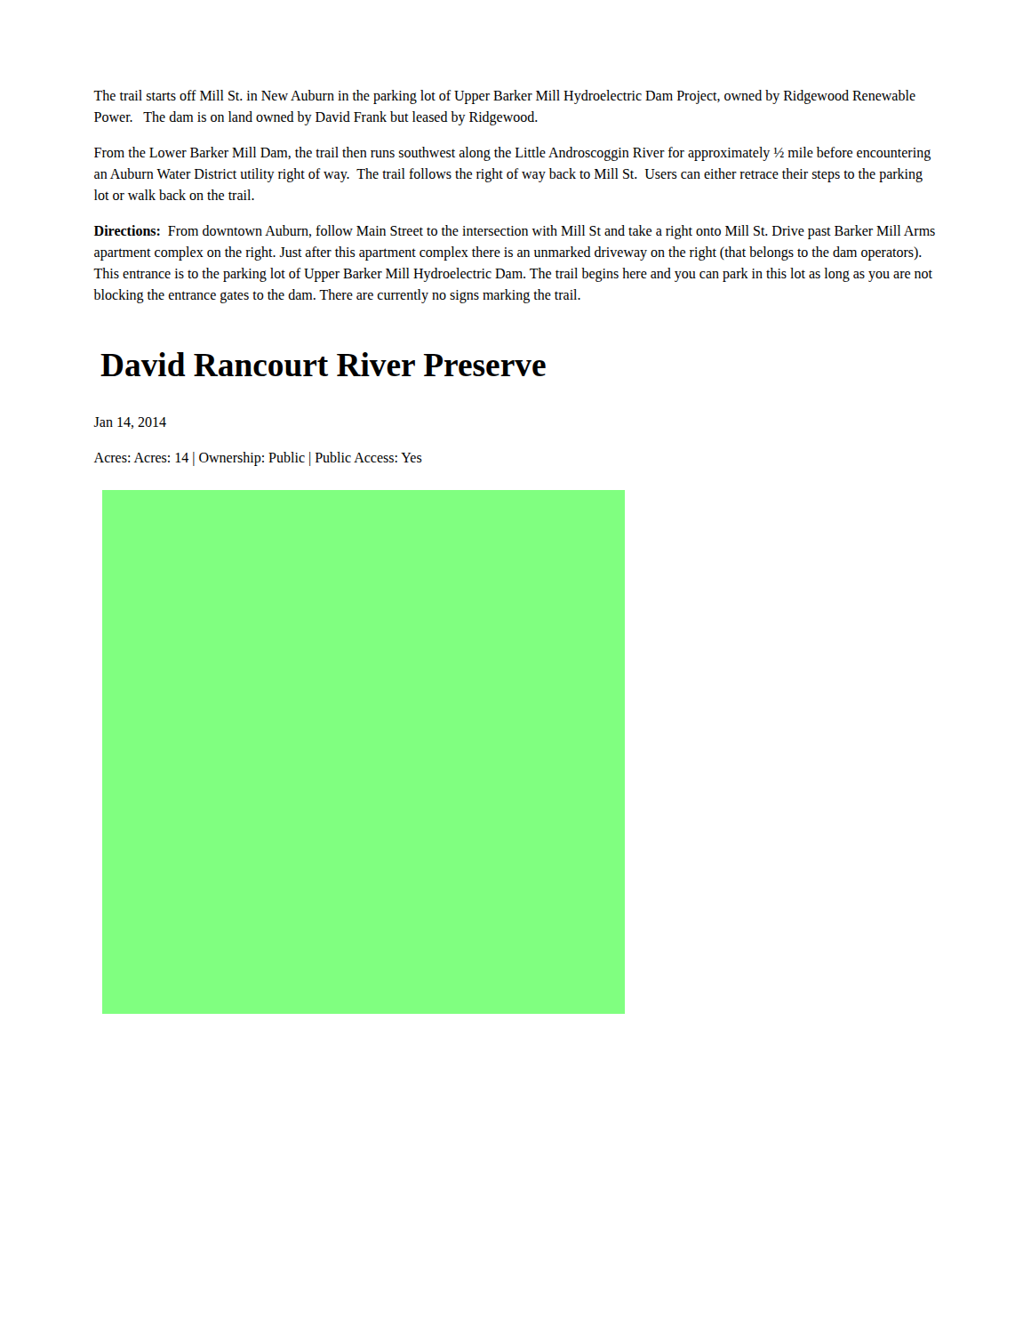The trail starts off Mill St. in New Auburn in the parking lot of Upper Barker Mill Hydroelectric Dam Project, owned by Ridgewood Renewable Power. The dam is on land owned by David Frank but leased by Ridgewood.
From the Lower Barker Mill Dam, the trail then runs southwest along the Little Androscoggin River for approximately ½ mile before encountering an Auburn Water District utility right of way. The trail follows the right of way back to Mill St. Users can either retrace their steps to the parking lot or walk back on the trail.
Directions: From downtown Auburn, follow Main Street to the intersection with Mill St and take a right onto Mill St. Drive past Barker Mill Arms apartment complex on the right. Just after this apartment complex there is an unmarked driveway on the right (that belongs to the dam operators). This entrance is to the parking lot of Upper Barker Mill Hydroelectric Dam. The trail begins here and you can park in this lot as long as you are not blocking the entrance gates to the dam. There are currently no signs marking the trail.
David Rancourt River Preserve
Jan 14, 2014
Acres: Acres: 14 | Ownership: Public | Public Access: Yes